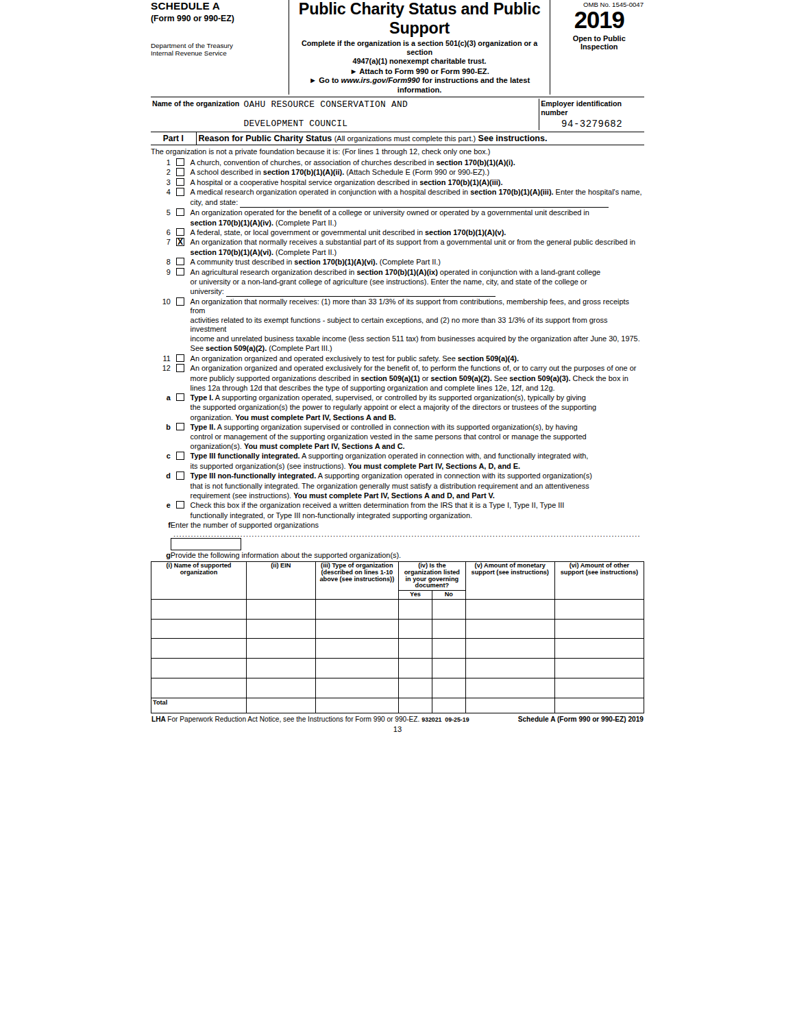| SCHEDULE A (Form 990 or 990-EZ) Department of the Treasury Internal Revenue Service | Public Charity Status and Public Support Complete if the organization is a section 501(c)(3) organization or a section 4947(a)(1) nonexempt charitable trust. ► Attach to Form 990 or Form 990-EZ. ► Go to www.irs.gov/Form990 for instructions and the latest information. | OMB No. 1545-0047 2019 Open to Public Inspection |
| Name of the organization | OAHU RESOURCE CONSERVATION AND | Employer identification number |
| | DEVELOPMENT COUNCIL | 94-3279682 |
| Part I | Reason for Public Charity Status (All organizations must complete this part.) See instructions. |
The organization is not a private foundation because it is: (For lines 1 through 12, check only one box.)
| 1 | | A church, convention of churches, or association of churches described in section 170(b)(1)(A)(i). |
| 2 | | A school described in section 170(b)(1)(A)(ii). (Attach Schedule E (Form 990 or 990-EZ).) |
| 3 | | A hospital or a cooperative hospital service organization described in section 170(b)(1)(A)(iii). |
| 4 | | A medical research organization operated in conjunction with a hospital described in section 170(b)(1)(A)(iii). Enter the hospital's name, |
| | | city, and state: |
| 5 | | An organization operated for the benefit of a college or university owned or operated by a governmental unit described in |
| | | section 170(b)(1)(A)(iv). (Complete Part II.) |
| 6 | | A federal, state, or local government or governmental unit described in section 170(b)(1)(A)(v). |
| 7 | | An organization that normally receives a substantial part of its support from a governmental unit or from the general public described in |
| | | section 170(b)(1)(A)(vi). (Complete Part II.) |
| 8 | | A community trust described in section 170(b)(1)(A)(vi). (Complete Part II.) |
| 9 | | An agricultural research organization described in section 170(b)(1)(A)(ix) operated in conjunction with a land-grant college |
| | | or university or a non-land-grant college of agriculture (see instructions). Enter the name, city, and state of the college or |
| | | university: |
| 10 | | An organization that normally receives: (1) more than 33 1/3% of its support from contributions, membership fees, and gross receipts from |
| | | activities related to its exempt functions - subject to certain exceptions, and (2) no more than 33 1/3% of its support from gross investment |
| | | income and unrelated business taxable income (less section 511 tax) from businesses acquired by the organization after June 30, 1975. |
| | | See section 509(a)(2). (Complete Part III.) |
| 11 | | An organization organized and operated exclusively to test for public safety. See section 509(a)(4). |
| 12 | | An organization organized and operated exclusively for the benefit of, to perform the functions of, or to carry out the purposes of one or |
| | | more publicly supported organizations described in section 509(a)(1) or section 509(a)(2). See section 509(a)(3). Check the box in |
| | | lines 12a through 12d that describes the type of supporting organization and complete lines 12e, 12f, and 12g. |
| a | | Type I. A supporting organization operated, supervised, or controlled by its supported organization(s), typically by giving |
| | | the supported organization(s) the power to regularly appoint or elect a majority of the directors or trustees of the supporting |
| | | organization. You must complete Part IV, Sections A and B. |
| b | | Type II. A supporting organization supervised or controlled in connection with its supported organization(s), by having |
| | | control or management of the supporting organization vested in the same persons that control or manage the supported |
| | | organization(s). You must complete Part IV, Sections A and C. |
| c | | Type III functionally integrated. A supporting organization operated in connection with, and functionally integrated with, |
| | | its supported organization(s) (see instructions). You must complete Part IV, Sections A, D, and E. |
| d | | Type III non-functionally integrated. A supporting organization operated in connection with its supported organization(s) |
| | | that is not functionally integrated. The organization generally must satisfy a distribution requirement and an attentiveness |
| | | requirement (see instructions). You must complete Part IV, Sections A and D, and Part V. |
| e | | Check this box if the organization received a written determination from the IRS that it is a Type I, Type II, Type III |
| | | functionally integrated, or Type III non-functionally integrated supporting organization. |
| f | Enter the number of supported organizations ................................................................................................................................................................. |
| g | Provide the following information about the supported organization(s). |
| (i) Name of supported organization | (ii) EIN | (iii) Type of organization (described on lines 1-10 above (see instructions)) | (iv) Is the organization listed in your governing document? | (v) Amount of monetary support (see instructions) | (vi) Amount of other support (see instructions) |
| --- | --- | --- | --- | --- | --- |
| Yes | No |
| Total | | | | | | |
| LHA For Paperwork Reduction Act Notice, see the Instructions for Form 990 or 990-EZ. 932021 09-25-19 | Schedule A (Form 990 or 990-EZ) 2019 |
13